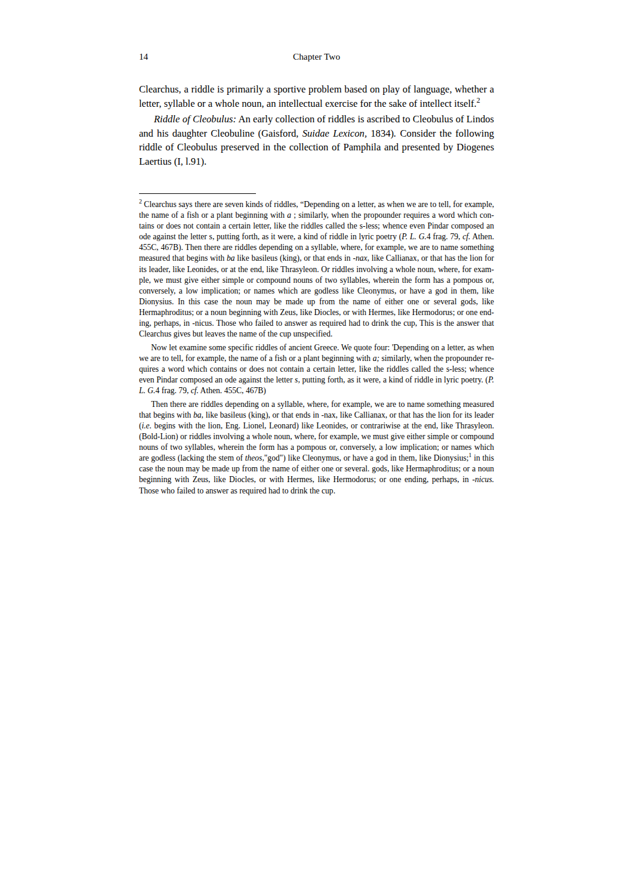14
Chapter Two
Clearchus, a riddle is primarily a sportive problem based on play of language, whether a letter, syllable or a whole noun, an intellectual exercise for the sake of intellect itself.2
Riddle of Cleobulus: An early collection of riddles is ascribed to Cleobulus of Lindos and his daughter Cleobuline (Gaisford, Suidae Lexicon, 1834). Consider the following riddle of Cleobulus preserved in the collection of Pamphila and presented by Diogenes Laertius (I, l.91).
2 Clearchus says there are seven kinds of riddles, “Depending on a letter, as when we are to tell, for example, the name of a fish or a plant beginning with a ; similarly, when the propounder requires a word which contains or does not contain a certain letter, like the riddles called the s-less; whence even Pindar composed an ode against the letter s, putting forth, as it were, a kind of riddle in lyric poetry (P. L. G. 4 frag. 79, cf. Athen. 455C, 467B). Then there are riddles depending on a syllable, where, for example, we are to name something measured that begins with ba like basileus (king), or that ends in -nax, like Callianax, or that has the lion for its leader, like Leonides, or at the end, like Thrasyleon. Or riddles involving a whole noun, where, for example, we must give either simple or compound nouns of two syllables, wherein the form has a pompous or, conversely, a low implication; or names which are godless like Cleonymus, or have a god in them, like Dionysius. In this case the noun may be made up from the name of either one or several gods, like Hermaphroditus; or a noun beginning with Zeus, like Diocles, or with Hermes, like Hermodorus; or one ending, perhaps, in -nicus. Those who failed to answer as required had to drink the cup, This is the answer that Clearchus gives but leaves the name of the cup unspecified.
Now let examine some specific riddles of ancient Greece. We quote four: 'Depending on a letter, as when we are to tell, for example, the name of a fish or a plant beginning with a; similarly, when the propounder requires a word which contains or does not contain a certain letter, like the riddles called the s-less; whence even Pindar composed an ode against the letter s, putting forth, as it were, a kind of riddle in lyric poetry. (P. L. G. 4 frag. 79, cf. Athen. 455C, 467B)
Then there are riddles depending on a syllable, where, for example, we are to name something measured that begins with ba, like basileus (king), or that ends in -nax, like Callianax, or that has the lion for its leader (i.e. begins with the lion, Eng. Lionel, Leonard) like Leonides, or contrariwise at the end, like Thrasyleon. (Bold-Lion) or riddles involving a whole noun, where, for example, we must give either simple or compound nouns of two syllables, wherein the form has a pompous or, conversely, a low implication; or names which are godless (lacking the stem of theos,"god") like Cleonymus, or have a god in them, like Dionysius;1 in this case the noun may be made up from the name of either one or several. gods, like Hermaphroditus; or a noun beginning with Zeus, like Diocles, or with Hermes, like Hermodorus; or one ending, perhaps, in -nicus. Those who failed to answer as required had to drink the cup.